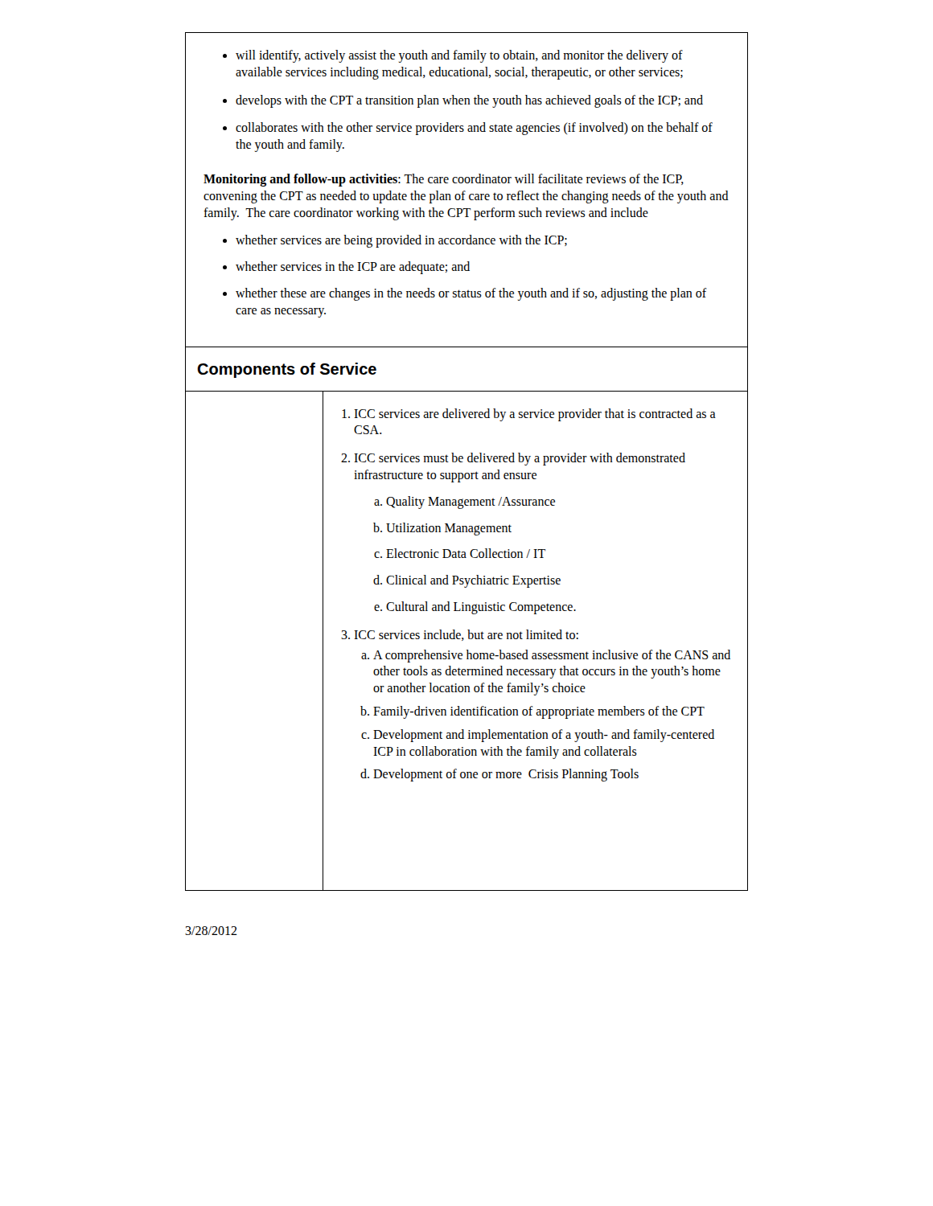will identify, actively assist the youth and family to obtain, and monitor the delivery of available services including medical, educational, social, therapeutic, or other services;
develops with the CPT a transition plan when the youth has achieved goals of the ICP; and
collaborates with the other service providers and state agencies (if involved) on the behalf of the youth and family.
Monitoring and follow-up activities: The care coordinator will facilitate reviews of the ICP, convening the CPT as needed to update the plan of care to reflect the changing needs of the youth and family. The care coordinator working with the CPT perform such reviews and include
whether services are being provided in accordance with the ICP;
whether services in the ICP are adequate; and
whether these are changes in the needs or status of the youth and if so, adjusting the plan of care as necessary.
Components of Service
ICC services are delivered by a service provider that is contracted as a CSA.
ICC services must be delivered by a provider with demonstrated infrastructure to support and ensure
Quality Management /Assurance
Utilization Management
Electronic Data Collection / IT
Clinical and Psychiatric Expertise
Cultural and Linguistic Competence.
ICC services include, but are not limited to:
A comprehensive home-based assessment inclusive of the CANS and other tools as determined necessary that occurs in the youth’s home or another location of the family’s choice
Family-driven identification of appropriate members of the CPT
Development and implementation of a youth- and family-centered ICP in collaboration with the family and collaterals
Development of one or more Crisis Planning Tools
3/28/2012